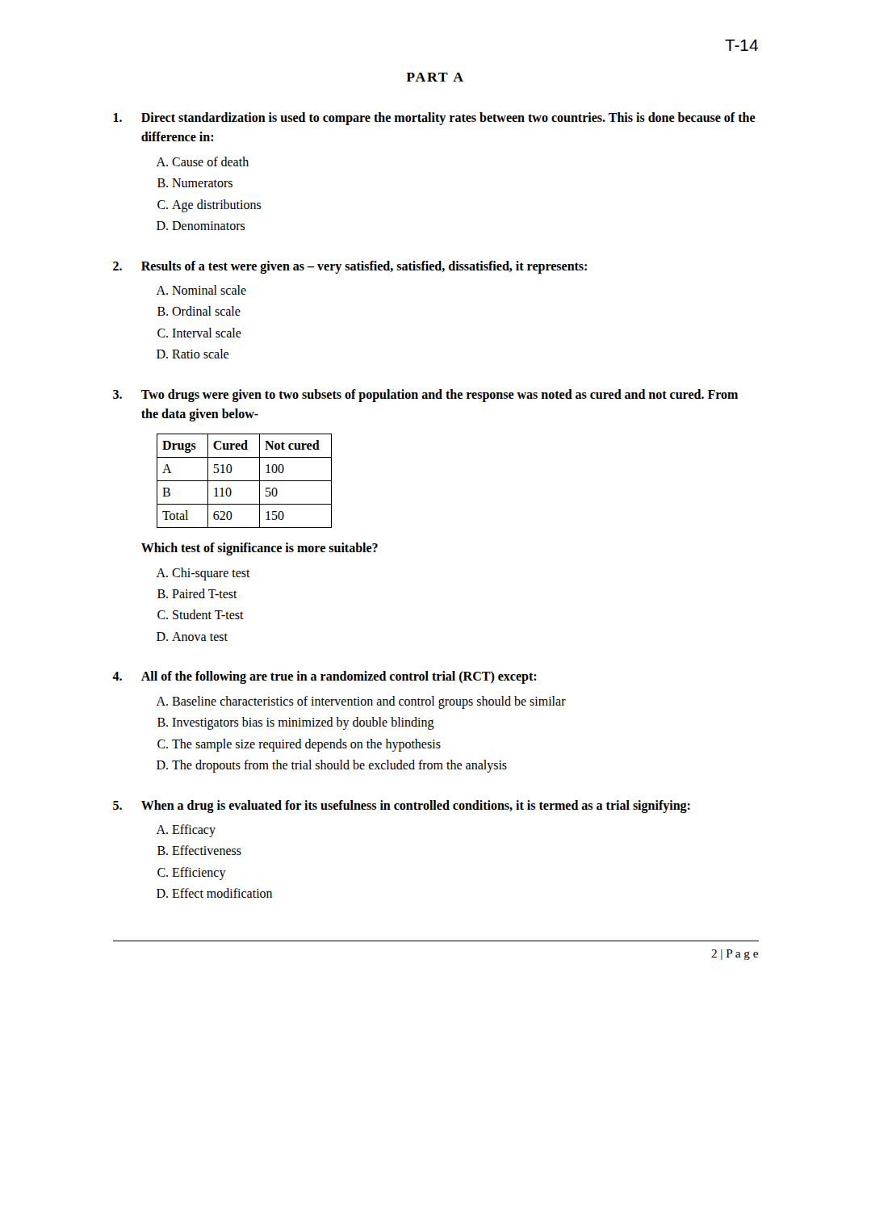T-14
PART A
Direct standardization is used to compare the mortality rates between two countries. This is done because of the difference in:
Cause of death
Numerators
Age distributions
Denominators
Results of a test were given as – very satisfied, satisfied, dissatisfied, it represents:
Nominal scale
Ordinal scale
Interval scale
Ratio scale
Two drugs were given to two subsets of population and the response was noted as cured and not cured. From the data given below-
| Drugs | Cured | Not cured |
| --- | --- | --- |
| A | 510 | 100 |
| B | 110 | 50 |
| Total | 620 | 150 |
Which test of significance is more suitable?
Chi-square test
Paired T-test
Student T-test
Anova test
All of the following are true in a randomized control trial (RCT) except:
Baseline characteristics of intervention and control groups should be similar
Investigators bias is minimized by double blinding
The sample size required depends on the hypothesis
The dropouts from the trial should be excluded from the analysis
When a drug is evaluated for its usefulness in controlled conditions, it is termed as a trial signifying:
Efficacy
Effectiveness
Efficiency
Effect modification
2 | P a g e